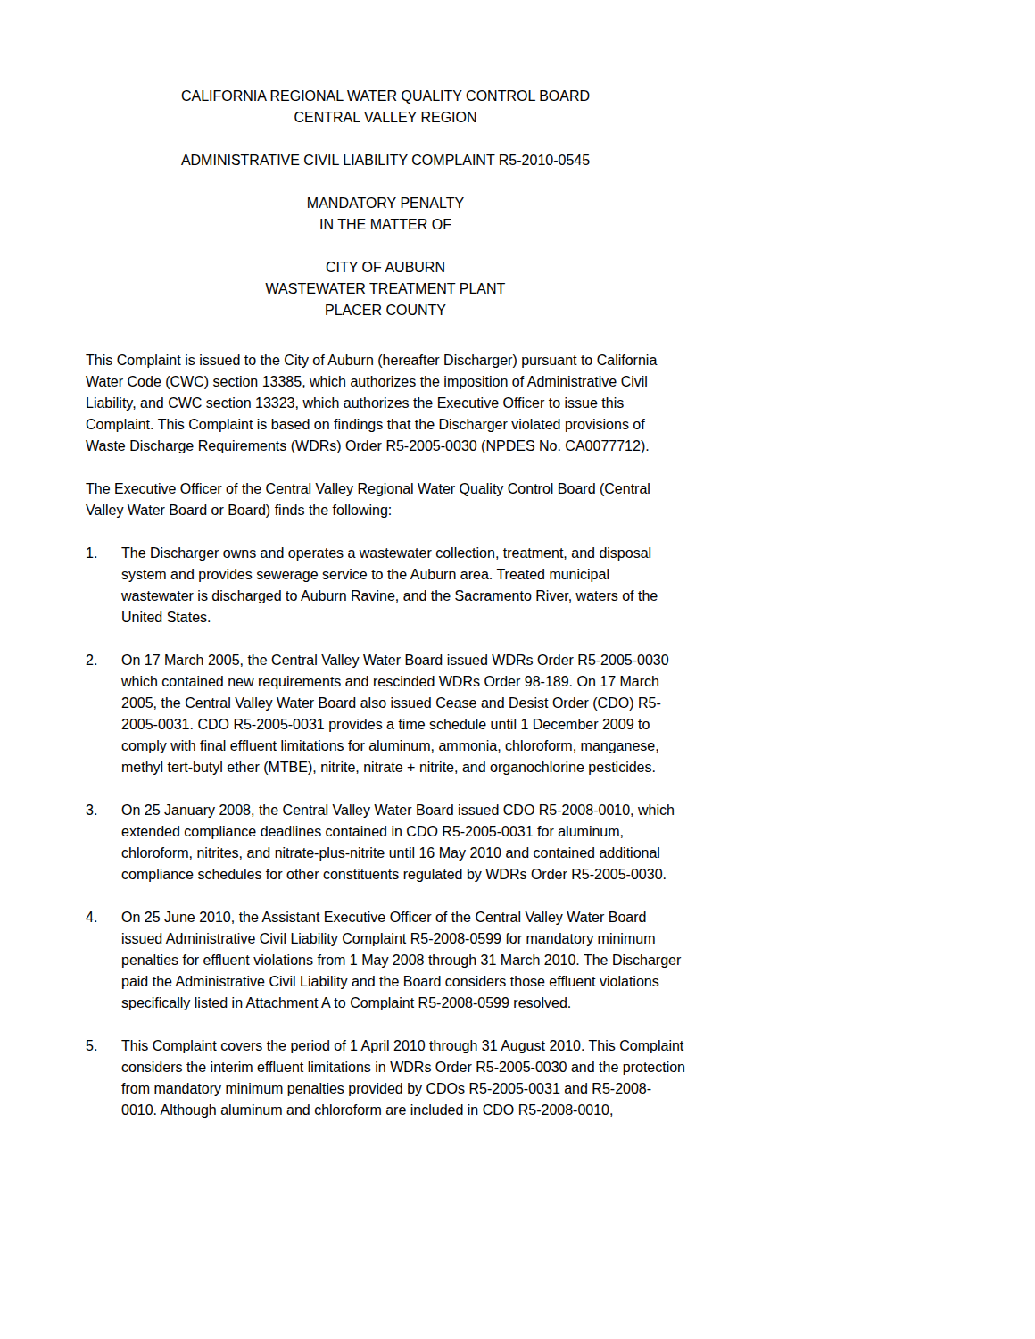CALIFORNIA REGIONAL WATER QUALITY CONTROL BOARD
CENTRAL VALLEY REGION
ADMINISTRATIVE CIVIL LIABILITY COMPLAINT R5-2010-0545
MANDATORY PENALTY
IN THE MATTER OF
CITY OF AUBURN
WASTEWATER TREATMENT PLANT
PLACER COUNTY
This Complaint is issued to the City of Auburn (hereafter Discharger) pursuant to California Water Code (CWC) section 13385, which authorizes the imposition of Administrative Civil Liability, and CWC section 13323, which authorizes the Executive Officer to issue this Complaint. This Complaint is based on findings that the Discharger violated provisions of Waste Discharge Requirements (WDRs) Order R5-2005-0030 (NPDES No. CA0077712).
The Executive Officer of the Central Valley Regional Water Quality Control Board (Central Valley Water Board or Board) finds the following:
The Discharger owns and operates a wastewater collection, treatment, and disposal system and provides sewerage service to the Auburn area. Treated municipal wastewater is discharged to Auburn Ravine, and the Sacramento River, waters of the United States.
On 17 March 2005, the Central Valley Water Board issued WDRs Order R5-2005-0030 which contained new requirements and rescinded WDRs Order 98-189. On 17 March 2005, the Central Valley Water Board also issued Cease and Desist Order (CDO) R5-2005-0031. CDO R5-2005-0031 provides a time schedule until 1 December 2009 to comply with final effluent limitations for aluminum, ammonia, chloroform, manganese, methyl tert-butyl ether (MTBE), nitrite, nitrate + nitrite, and organochlorine pesticides.
On 25 January 2008, the Central Valley Water Board issued CDO R5-2008-0010, which extended compliance deadlines contained in CDO R5-2005-0031 for aluminum, chloroform, nitrites, and nitrate-plus-nitrite until 16 May 2010 and contained additional compliance schedules for other constituents regulated by WDRs Order R5-2005-0030.
On 25 June 2010, the Assistant Executive Officer of the Central Valley Water Board issued Administrative Civil Liability Complaint R5-2008-0599 for mandatory minimum penalties for effluent violations from 1 May 2008 through 31 March 2010. The Discharger paid the Administrative Civil Liability and the Board considers those effluent violations specifically listed in Attachment A to Complaint R5-2008-0599 resolved.
This Complaint covers the period of 1 April 2010 through 31 August 2010. This Complaint considers the interim effluent limitations in WDRs Order R5-2005-0030 and the protection from mandatory minimum penalties provided by CDOs R5-2005-0031 and R5-2008-0010. Although aluminum and chloroform are included in CDO R5-2008-0010,